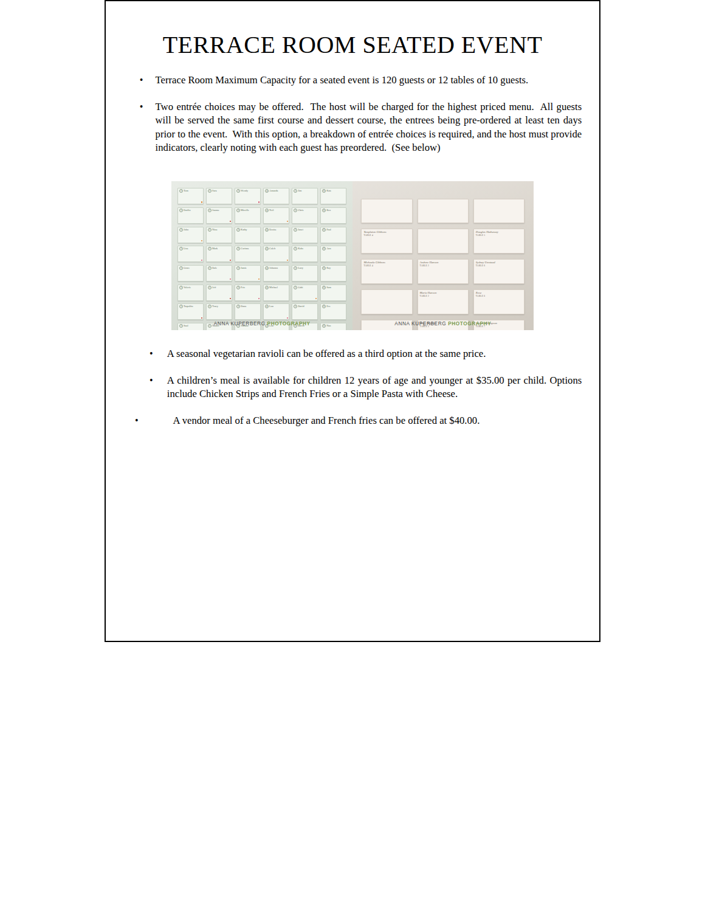TERRACE ROOM SEATED EVENT
Terrace Room Maximum Capacity for a seated event is 120 guests or 12 tables of 10 guests.
Two entrée choices may be offered. The host will be charged for the highest priced menu. All guests will be served the same first course and dessert course, the entrees being pre-ordered at least ten days prior to the event. With this option, a breakdown of entrée choices is required, and the host must provide indicators, clearly noting with each guest has preordered. (See below)
1 Tom
2 Sara
3 Wendy
4 Amanda
5 Jim
6 Kate
1 Emilio
2 Joanne
3 Mireille
4 Neil
5 Chris
6 Ben
1 John
2 Nina
3 Kathy
4 Denise
5 Janet
6 Paul
1 Lisa
2 Mark
3 Corinne
4 Caleb
5 Kobe
6 Ann
1 Grace
2 Dale
3 Jamie
4 Johanna
5 Lucy
6 Ray
1 Valerie
2 Jeff
3 Pete
4 Michael
5 Gabi
6 Sam
1 Tarpolito
2 Tracy
3 Dana
4 Lou
5 David
6 Eve
1 Saul
2 Tanner
3 Tamara
4 Lou
5 David
6 Nan
1 Bonnie
2 Gemma
3 Tammy
4 John
5 David
6 Kim
1 Peter
2 Alan
3 Tammy
4 John
5 David
6 Joy
ANNA KUPERBERG PHOTOGRAPHY
Templeton GibbonsTABLE 4
Douglas HathawayTABLE 5
Michaela GibbonsTABLE 4
Andrew HansonTABLE 2
Sydney UmsteadTABLE 6
Marie HansonTABLE 2
RoseTABLE 6
Mary HopkinsTABLE 3
Samuel ThompsonTABLE 7
ANNA KUPERBERG PHOTOGRAPHY
A seasonal vegetarian ravioli can be offered as a third option at the same price.
A children’s meal is available for children 12 years of age and younger at $35.00 per child. Options include Chicken Strips and French Fries or a Simple Pasta with Cheese.
A vendor meal of a Cheeseburger and French fries can be offered at $40.00.